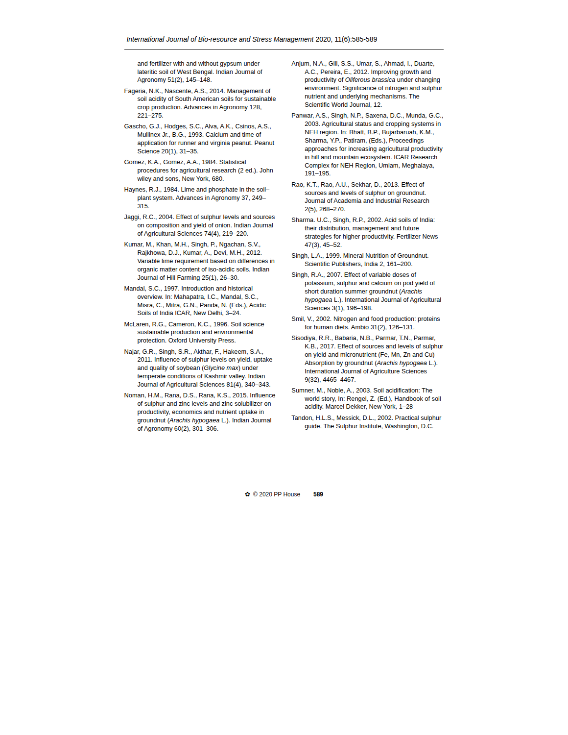International Journal of Bio-resource and Stress Management 2020, 11(6):585-589
and fertilizer with and without gypsum under lateritic soil of West Bengal. Indian Journal of Agronomy 51(2), 145–148.
Fageria, N.K., Nascente, A.S., 2014. Management of soil acidity of South American soils for sustainable crop production. Advances in Agronomy 128, 221–275.
Gascho, G.J., Hodges, S.C., Alva, A.K., Csinos, A.S., Mullinex Jr., B.G., 1993. Calcium and time of application for runner and virginia peanut. Peanut Science 20(1), 31–35.
Gomez, K.A., Gomez, A.A., 1984. Statistical procedures for agricultural research (2 ed.). John wiley and sons, New York, 680.
Haynes, R.J., 1984. Lime and phosphate in the soil–plant system. Advances in Agronomy 37, 249–315.
Jaggi, R.C., 2004. Effect of sulphur levels and sources on composition and yield of onion. Indian Journal of Agricultural Sciences 74(4), 219–220.
Kumar, M., Khan, M.H., Singh, P., Ngachan, S.V., Rajkhowa, D.J., Kumar, A., Devi, M.H., 2012. Variable lime requirement based on differences in organic matter content of iso-acidic soils. Indian Journal of Hill Farming 25(1), 26–30.
Mandal, S.C., 1997. Introduction and historical overview. In: Mahapatra, I.C., Mandal, S.C., Misra, C., Mitra, G.N., Panda, N. (Eds.), Acidic Soils of India ICAR, New Delhi, 3–24.
McLaren, R.G., Cameron, K.C., 1996. Soil science sustainable production and environmental protection. Oxford University Press.
Najar, G.R., Singh, S.R., Akthar, F., Hakeem, S.A., 2011. Influence of sulphur levels on yield, uptake and quality of soybean (Glycine max) under temperate conditions of Kashmir valley. Indian Journal of Agricultural Sciences 81(4), 340–343.
Noman, H.M., Rana, D.S., Rana, K.S., 2015. Influence of sulphur and zinc levels and zinc solubilizer on productivity, economics and nutrient uptake in groundnut (Arachis hypogaea L.). Indian Journal of Agronomy 60(2), 301–306.
Anjum, N.A., Gill, S.S., Umar, S., Ahmad, I., Duarte, A.C., Pereira, E., 2012. Improving growth and productivity of Oliferous brassica under changing environment. Significance of nitrogen and sulphur nutrient and underlying mechanisms. The Scientific World Journal, 12.
Panwar, A.S., Singh, N.P., Saxena, D.C., Munda, G.C., 2003. Agricultural status and cropping systems in NEH region. In: Bhatt, B.P., Bujarbaruah, K.M., Sharma, Y.P., Patiram, (Eds.), Proceedings approaches for increasing agricultural productivity in hill and mountain ecosystem. ICAR Research Complex for NEH Region, Umiam, Meghalaya, 191–195.
Rao, K.T., Rao, A.U., Sekhar, D., 2013. Effect of sources and levels of sulphur on groundnut. Journal of Academia and Industrial Research 2(5), 268–270.
Sharma. U.C., Singh, R.P., 2002. Acid soils of India: their distribution, management and future strategies for higher productivity. Fertilizer News 47(3), 45–52.
Singh, L.A., 1999. Mineral Nutrition of Groundnut. Scientific Publishers, India 2, 161–200.
Singh, R.A., 2007. Effect of variable doses of potassium, sulphur and calcium on pod yield of short duration summer groundnut (Arachis hypogaea L.). International Journal of Agricultural Sciences 3(1), 196–198.
Smil, V., 2002. Nitrogen and food production: proteins for human diets. Ambio 31(2), 126–131.
Sisodiya, R.R., Babaria, N.B., Parmar, T.N., Parmar, K.B., 2017. Effect of sources and levels of sulphur on yield and micronutrient (Fe, Mn, Zn and Cu) Absorption by groundnut (Arachis hypogaea L.). International Journal of Agriculture Sciences 9(32), 4465–4467.
Sumner, M., Noble, A., 2003. Soil acidification: The world story, In: Rengel, Z. (Ed.), Handbook of soil acidity. Marcel Dekker, New York, 1–28
Tandon, H.L.S., Messick, D.L., 2002. Practical sulphur guide. The Sulphur Institute, Washington, D.C.
✿© 2020 PP House589